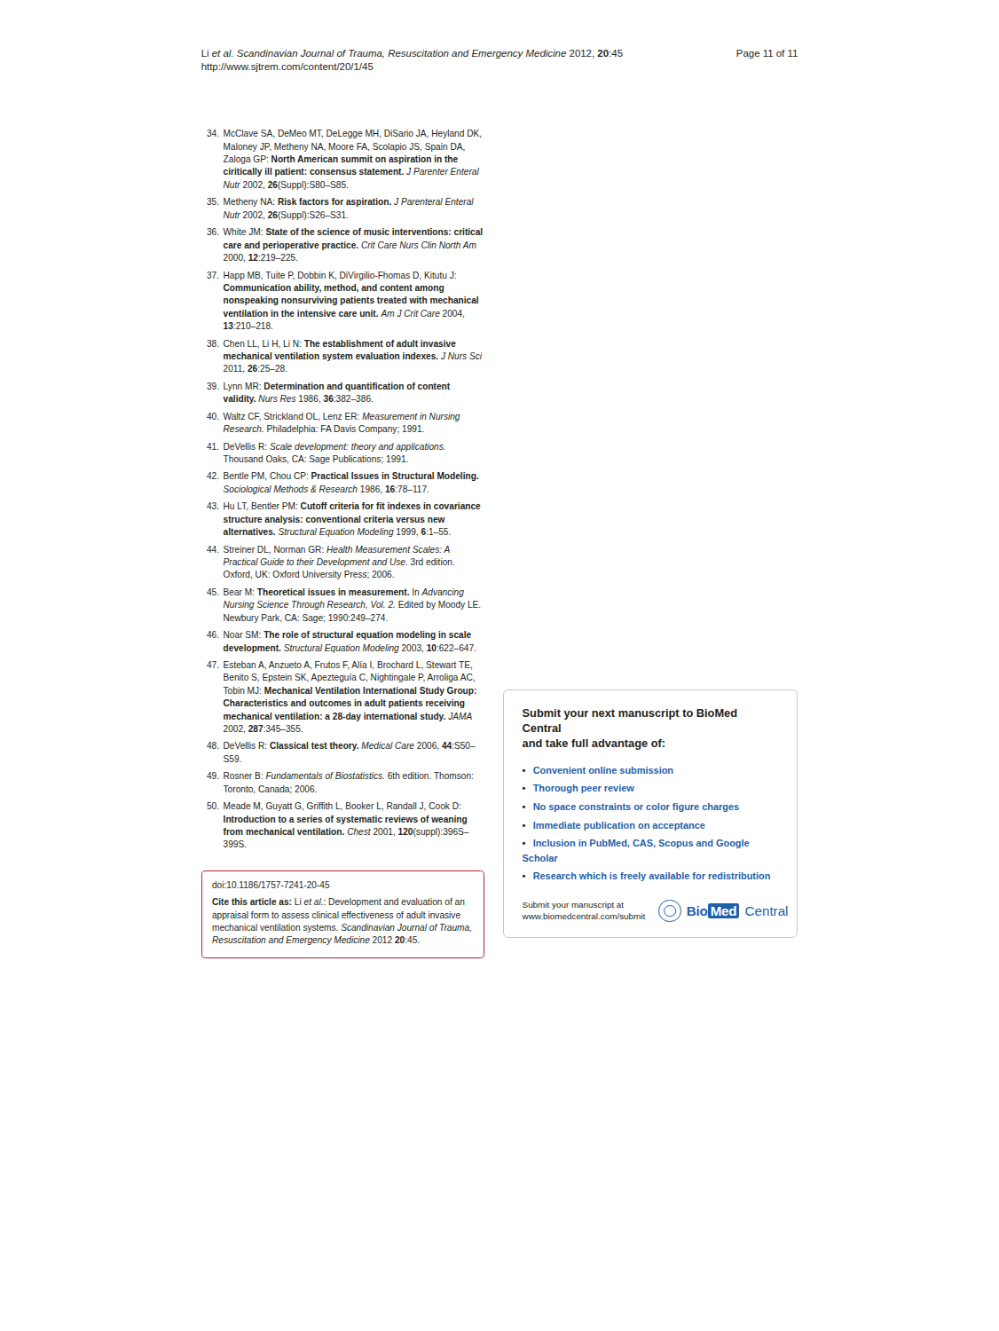Li et al. Scandinavian Journal of Trauma, Resuscitation and Emergency Medicine 2012, 20:45 http://www.sjtrem.com/content/20/1/45
Page 11 of 11
34. McClave SA, DeMeo MT, DeLegge MH, DiSario JA, Heyland DK, Maloney JP, Metheny NA, Moore FA, Scolapio JS, Spain DA, Zaloga GP: North American summit on aspiration in the ciritically ill patient: consensus statement. J Parenter Enteral Nutr 2002, 26(Suppl):S80–S85.
35. Metheny NA: Risk factors for aspiration. J Parenteral Enteral Nutr 2002, 26(Suppl):S26–S31.
36. White JM: State of the science of music interventions: critical care and perioperative practice. Crit Care Nurs Clin North Am 2000, 12:219–225.
37. Happ MB, Tuite P, Dobbin K, DiVirgilio-Fhomas D, Kitutu J: Communication ability, method, and content among nonspeaking nonsurviving patients treated with mechanical ventilation in the intensive care unit. Am J Crit Care 2004, 13:210–218.
38. Chen LL, Li H, Li N: The establishment of adult invasive mechanical ventilation system evaluation indexes. J Nurs Sci 2011, 26:25–28.
39. Lynn MR: Determination and quantification of content validity. Nurs Res 1986, 36:382–386.
40. Waltz CF, Strickland OL, Lenz ER: Measurement in Nursing Research. Philadelphia: FA Davis Company; 1991.
41. DeVellis R: Scale development: theory and applications. Thousand Oaks, CA: Sage Publications; 1991.
42. Bentle PM, Chou CP: Practical Issues in Structural Modeling. Sociological Methods & Research 1986, 16:78–117.
43. Hu LT, Bentler PM: Cutoff criteria for fit indexes in covariance structure analysis: conventional criteria versus new alternatives. Structural Equation Modeling 1999, 6:1–55.
44. Streiner DL, Norman GR: Health Measurement Scales: A Practical Guide to their Development and Use. 3rd edition. Oxford, UK: Oxford University Press; 2006.
45. Bear M: Theoretical issues in measurement. In Advancing Nursing Science Through Research, Vol. 2. Edited by Moody LE. Newbury Park, CA: Sage; 1990:249–274.
46. Noar SM: The role of structural equation modeling in scale development. Structural Equation Modeling 2003, 10:622–647.
47. Esteban A, Anzueto A, Frutos F, Alía I, Brochard L, Stewart TE, Benito S, Epstein SK, Apezteguía C, Nightingale P, Arroliga AC, Tobin MJ: Mechanical Ventilation International Study Group: Characteristics and outcomes in adult patients receiving mechanical ventilation: a 28-day international study. JAMA 2002, 287:345–355.
48. DeVellis R: Classical test theory. Medical Care 2006, 44:S50–S59.
49. Rosner B: Fundamentals of Biostatistics. 6th edition. Thomson: Toronto, Canada; 2006.
50. Meade M, Guyatt G, Griffith L, Booker L, Randall J, Cook D: Introduction to a series of systematic reviews of weaning from mechanical ventilation. Chest 2001, 120(suppl):396S–399S.
doi:10.1186/1757-7241-20-45
Cite this article as: Li et al.: Development and evaluation of an appraisal form to assess clinical effectiveness of adult invasive mechanical ventilation systems. Scandinavian Journal of Trauma, Resuscitation and Emergency Medicine 2012 20:45.
Submit your next manuscript to BioMed Central
and take full advantage of:
Convenient online submission
Thorough peer review
No space constraints or color figure charges
Immediate publication on acceptance
Inclusion in PubMed, CAS, Scopus and Google Scholar
Research which is freely available for redistribution
Submit your manuscript at
www.biomedcentral.com/submit
BioMed Central